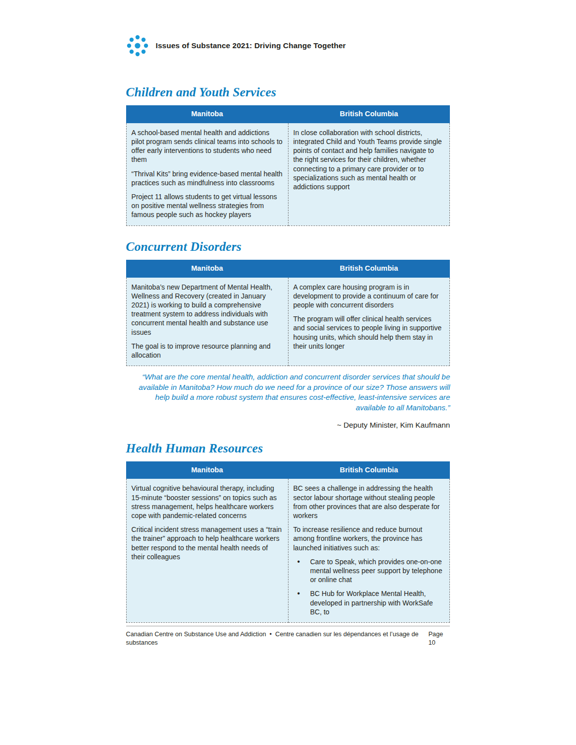Issues of Substance 2021: Driving Change Together
Children and Youth Services
| Manitoba | British Columbia |
| --- | --- |
| A school-based mental health and addictions pilot program sends clinical teams into schools to offer early interventions to students who need them “Thrival Kits” bring evidence-based mental health practices such as mindfulness into classrooms Project 11 allows students to get virtual lessons on positive mental wellness strategies from famous people such as hockey players | In close collaboration with school districts, integrated Child and Youth Teams provide single points of contact and help families navigate to the right services for their children, whether connecting to a primary care provider or to specializations such as mental health or addictions support |
Concurrent Disorders
| Manitoba | British Columbia |
| --- | --- |
| Manitoba’s new Department of Mental Health, Wellness and Recovery (created in January 2021) is working to build a comprehensive treatment system to address individuals with concurrent mental health and substance use issues The goal is to improve resource planning and allocation | A complex care housing program is in development to provide a continuum of care for people with concurrent disorders The program will offer clinical health services and social services to people living in supportive housing units, which should help them stay in their units longer |
“What are the core mental health, addiction and concurrent disorder services that should be available in Manitoba? How much do we need for a province of our size? Those answers will help build a more robust system that ensures cost-effective, least-intensive services are available to all Manitobans.”
~ Deputy Minister, Kim Kaufmann
Health Human Resources
| Manitoba | British Columbia |
| --- | --- |
| Virtual cognitive behavioural therapy, including 15-minute “booster sessions” on topics such as stress management, helps healthcare workers cope with pandemic-related concerns Critical incident stress management uses a “train the trainer” approach to help healthcare workers better respond to the mental health needs of their colleagues | BC sees a challenge in addressing the health sector labour shortage without stealing people from other provinces that are also desperate for workers To increase resilience and reduce burnout among frontline workers, the province has launched initiatives such as: Care to Speak, which provides one-on-one mental wellness peer support by telephone or online chat BC Hub for Workplace Mental Health, developed in partnership with WorkSafe BC, to |
Canadian Centre on Substance Use and Addiction • Centre canadien sur les dépendances et l’usage de substances
Page 10